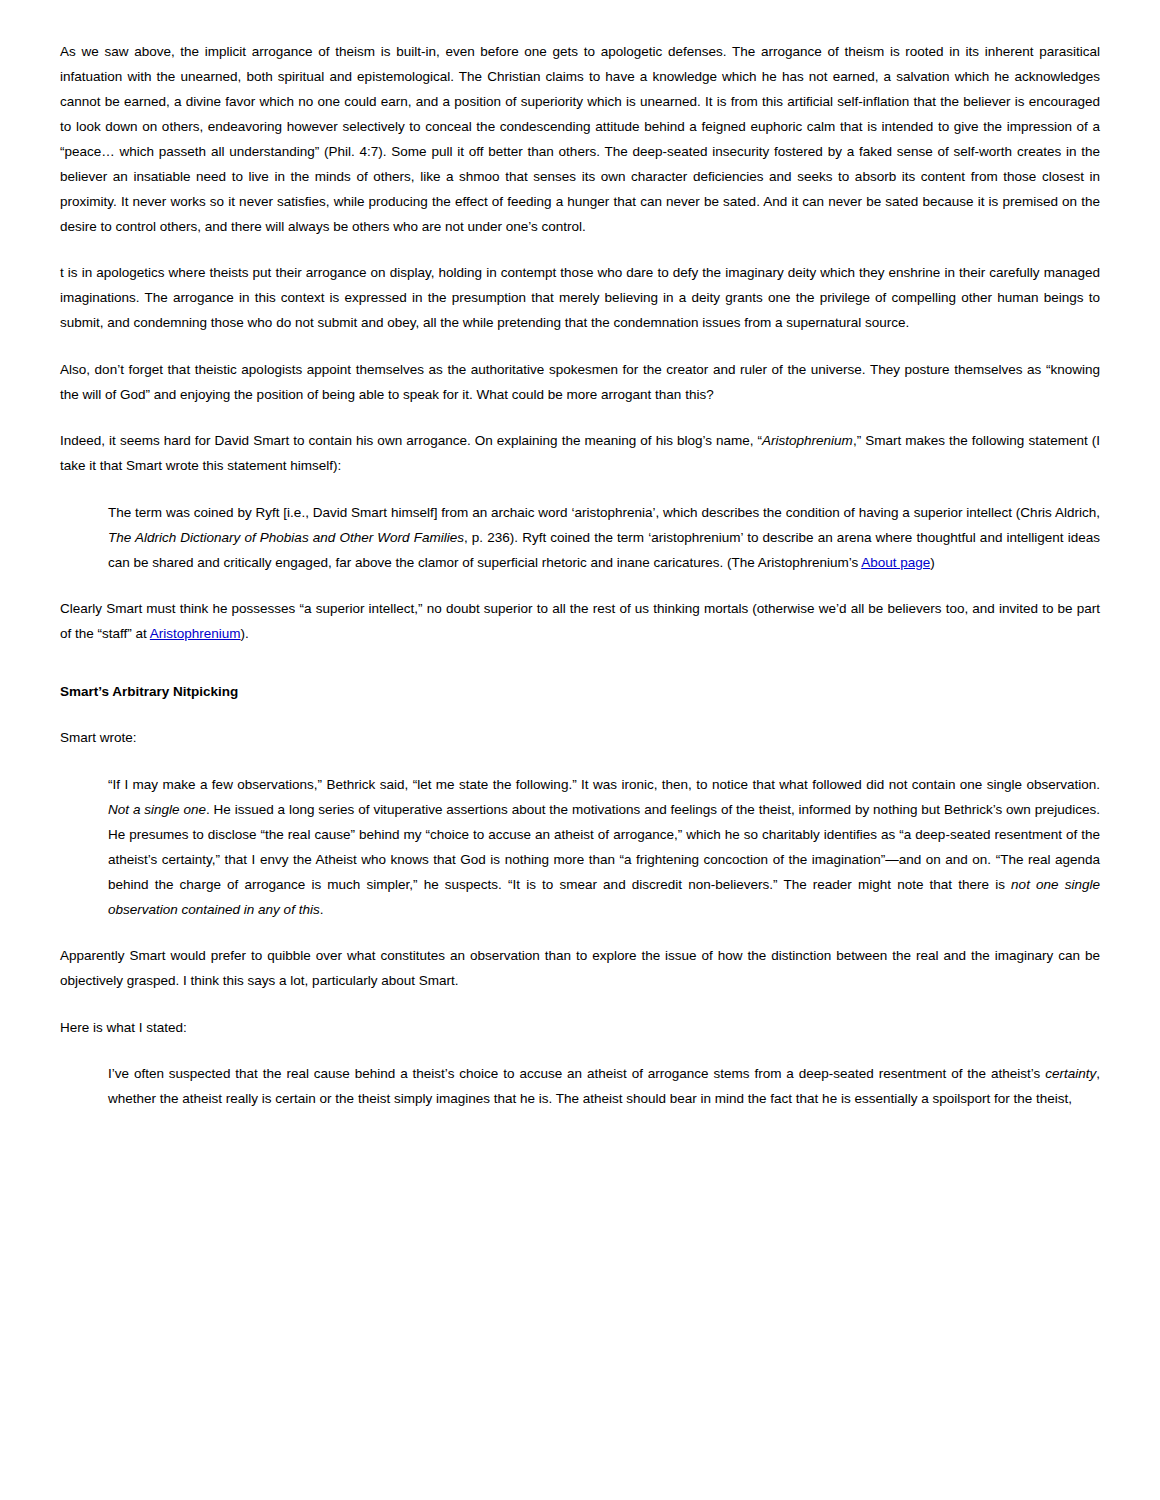As we saw above, the implicit arrogance of theism is built-in, even before one gets to apologetic defenses. The arrogance of theism is rooted in its inherent parasitical infatuation with the unearned, both spiritual and epistemological. The Christian claims to have a knowledge which he has not earned, a salvation which he acknowledges cannot be earned, a divine favor which no one could earn, and a position of superiority which is unearned. It is from this artificial self-inflation that the believer is encouraged to look down on others, endeavoring however selectively to conceal the condescending attitude behind a feigned euphoric calm that is intended to give the impression of a “peace… which passeth all understanding” (Phil. 4:7). Some pull it off better than others. The deep-seated insecurity fostered by a faked sense of self-worth creates in the believer an insatiable need to live in the minds of others, like a shmoo that senses its own character deficiencies and seeks to absorb its content from those closest in proximity. It never works so it never satisfies, while producing the effect of feeding a hunger that can never be sated. And it can never be sated because it is premised on the desire to control others, and there will always be others who are not under one’s control.
t is in apologetics where theists put their arrogance on display, holding in contempt those who dare to defy the imaginary deity which they enshrine in their carefully managed imaginations. The arrogance in this context is expressed in the presumption that merely believing in a deity grants one the privilege of compelling other human beings to submit, and condemning those who do not submit and obey, all the while pretending that the condemnation issues from a supernatural source.
Also, don’t forget that theistic apologists appoint themselves as the authoritative spokesmen for the creator and ruler of the universe. They posture themselves as “knowing the will of God” and enjoying the position of being able to speak for it. What could be more arrogant than this?
Indeed, it seems hard for David Smart to contain his own arrogance. On explaining the meaning of his blog’s name, “Aristophrenium,” Smart makes the following statement (I take it that Smart wrote this statement himself):
The term was coined by Ryft [i.e., David Smart himself] from an archaic word ‘aristophrenia’, which describes the condition of having a superior intellect (Chris Aldrich, The Aldrich Dictionary of Phobias and Other Word Families, p. 236). Ryft coined the term ‘aristophrenium’ to describe an arena where thoughtful and intelligent ideas can be shared and critically engaged, far above the clamor of superficial rhetoric and inane caricatures. (The Aristophrenium’s About page)
Clearly Smart must think he possesses “a superior intellect,” no doubt superior to all the rest of us thinking mortals (otherwise we’d all be believers too, and invited to be part of the “staff” at Aristophrenium).
Smart’s Arbitrary Nitpicking
Smart wrote:
“If I may make a few observations,” Bethrick said, “let me state the following.” It was ironic, then, to notice that what followed did not contain one single observation. Not a single one. He issued a long series of vituperative assertions about the motivations and feelings of the theist, informed by nothing but Bethrick’s own prejudices. He presumes to disclose “the real cause” behind my “choice to accuse an atheist of arrogance,” which he so charitably identifies as “a deep-seated resentment of the atheist’s certainty,” that I envy the Atheist who knows that God is nothing more than “a frightening concoction of the imagination”—and on and on. “The real agenda behind the charge of arrogance is much simpler,” he suspects. “It is to smear and discredit non-believers.” The reader might note that there is not one single observation contained in any of this.
Apparently Smart would prefer to quibble over what constitutes an observation than to explore the issue of how the distinction between the real and the imaginary can be objectively grasped. I think this says a lot, particularly about Smart.
Here is what I stated:
I’ve often suspected that the real cause behind a theist’s choice to accuse an atheist of arrogance stems from a deep-seated resentment of the atheist’s certainty, whether the atheist really is certain or the theist simply imagines that he is. The atheist should bear in mind the fact that he is essentially a spoilsport for the theist,